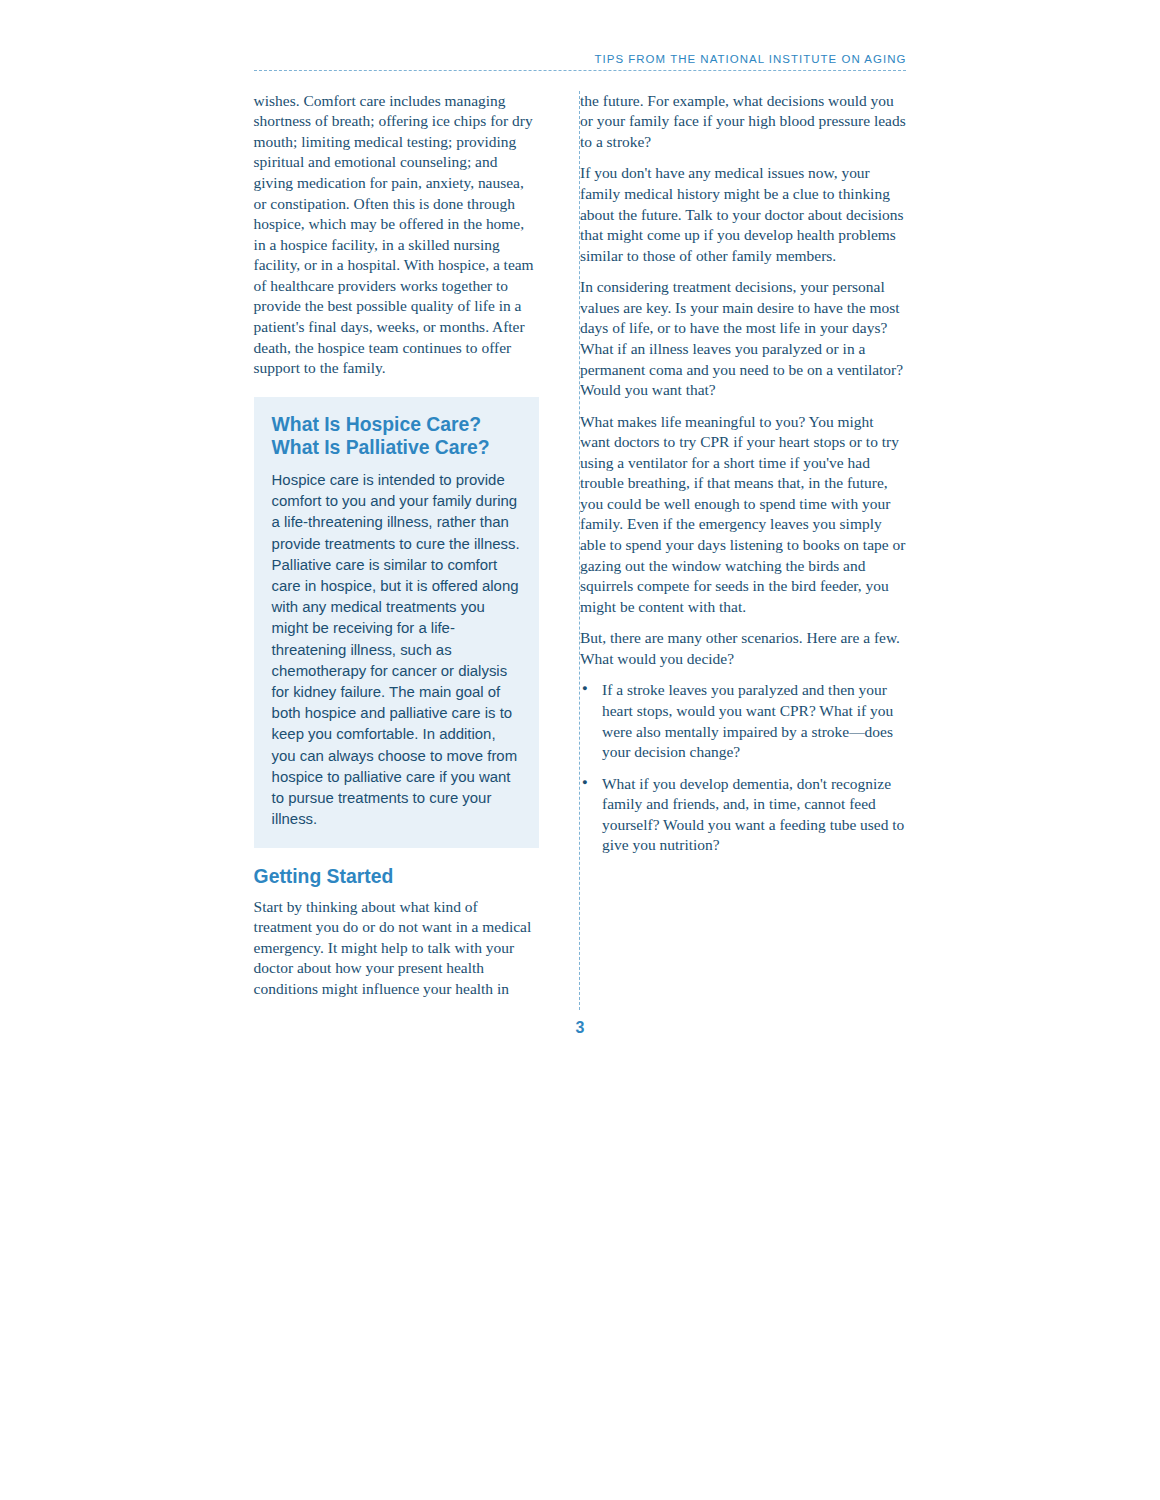Tips from the National Institute on Aging
wishes. Comfort care includes managing shortness of breath; offering ice chips for dry mouth; limiting medical testing; providing spiritual and emotional counseling; and giving medication for pain, anxiety, nausea, or constipation. Often this is done through hospice, which may be offered in the home, in a hospice facility, in a skilled nursing facility, or in a hospital. With hospice, a team of healthcare providers works together to provide the best possible quality of life in a patient's final days, weeks, or months. After death, the hospice team continues to offer support to the family.
What Is Hospice Care?
What Is Palliative Care?
Hospice care is intended to provide comfort to you and your family during a life-threatening illness, rather than provide treatments to cure the illness. Palliative care is similar to comfort care in hospice, but it is offered along with any medical treatments you might be receiving for a life-threatening illness, such as chemotherapy for cancer or dialysis for kidney failure. The main goal of both hospice and palliative care is to keep you comfortable. In addition, you can always choose to move from hospice to palliative care if you want to pursue treatments to cure your illness.
Getting Started
Start by thinking about what kind of treatment you do or do not want in a medical emergency. It might help to talk with your doctor about how your present health conditions might influence your health in
the future. For example, what decisions would you or your family face if your high blood pressure leads to a stroke?
If you don't have any medical issues now, your family medical history might be a clue to thinking about the future. Talk to your doctor about decisions that might come up if you develop health problems similar to those of other family members.
In considering treatment decisions, your personal values are key. Is your main desire to have the most days of life, or to have the most life in your days? What if an illness leaves you paralyzed or in a permanent coma and you need to be on a ventilator? Would you want that?
What makes life meaningful to you? You might want doctors to try CPR if your heart stops or to try using a ventilator for a short time if you've had trouble breathing, if that means that, in the future, you could be well enough to spend time with your family. Even if the emergency leaves you simply able to spend your days listening to books on tape or gazing out the window watching the birds and squirrels compete for seeds in the bird feeder, you might be content with that.
But, there are many other scenarios. Here are a few. What would you decide?
If a stroke leaves you paralyzed and then your heart stops, would you want CPR? What if you were also mentally impaired by a stroke—does your decision change?
What if you develop dementia, don't recognize family and friends, and, in time, cannot feed yourself? Would you want a feeding tube used to give you nutrition?
3